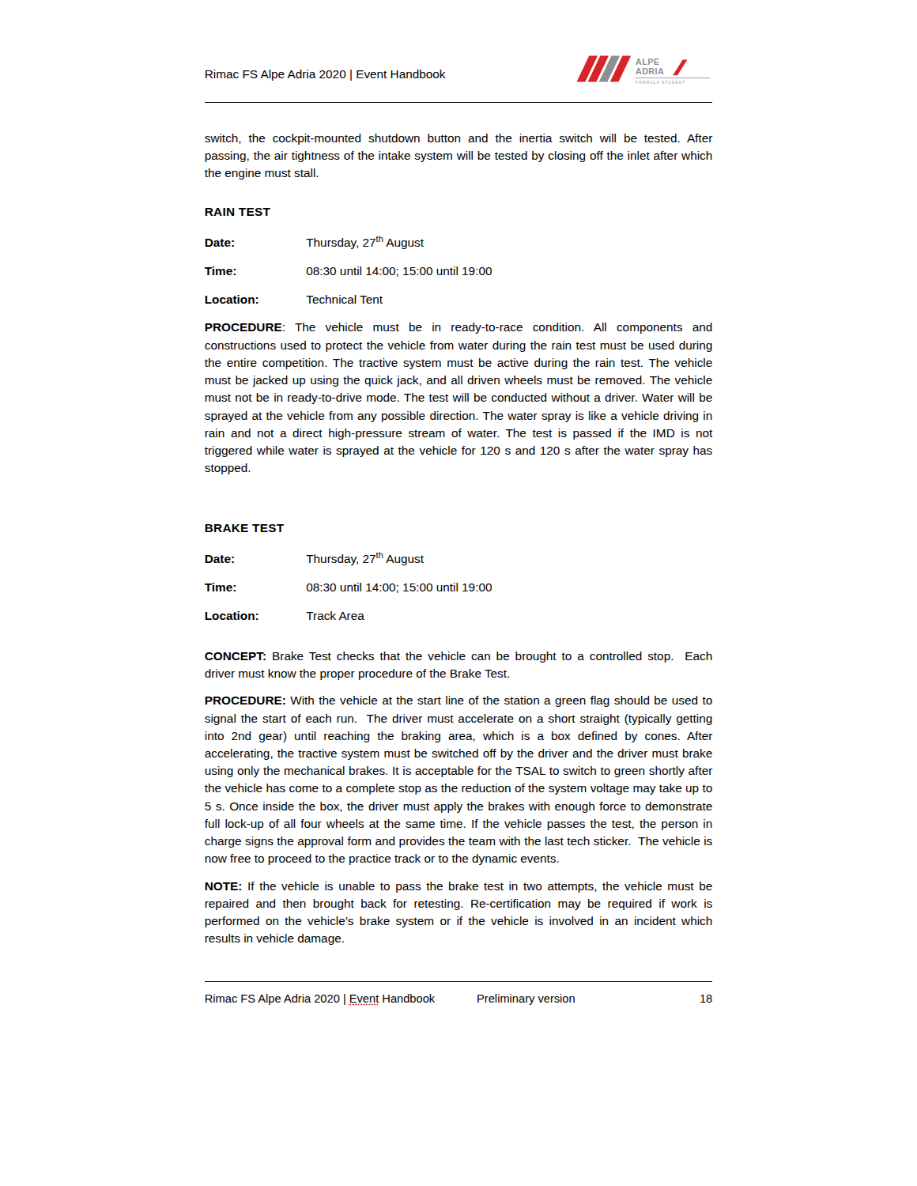Rimac FS Alpe Adria 2020 | Event Handbook
ALPE ADRIA FORMULA STUDENT
switch, the cockpit-mounted shutdown button and the inertia switch will be tested. After passing, the air tightness of the intake system will be tested by closing off the inlet after which the engine must stall.
RAIN TEST
Date: Thursday, 27th August
Time: 08:30 until 14:00; 15:00 until 19:00
Location: Technical Tent
PROCEDURE: The vehicle must be in ready-to-race condition. All components and constructions used to protect the vehicle from water during the rain test must be used during the entire competition. The tractive system must be active during the rain test. The vehicle must be jacked up using the quick jack, and all driven wheels must be removed. The vehicle must not be in ready-to-drive mode. The test will be conducted without a driver. Water will be sprayed at the vehicle from any possible direction. The water spray is like a vehicle driving in rain and not a direct high-pressure stream of water. The test is passed if the IMD is not triggered while water is sprayed at the vehicle for 120 s and 120 s after the water spray has stopped.
BRAKE TEST
Date: Thursday, 27th August
Time: 08:30 until 14:00; 15:00 until 19:00
Location: Track Area
CONCEPT: Brake Test checks that the vehicle can be brought to a controlled stop. Each driver must know the proper procedure of the Brake Test.
PROCEDURE: With the vehicle at the start line of the station a green flag should be used to signal the start of each run. The driver must accelerate on a short straight (typically getting into 2nd gear) until reaching the braking area, which is a box defined by cones. After accelerating, the tractive system must be switched off by the driver and the driver must brake using only the mechanical brakes. It is acceptable for the TSAL to switch to green shortly after the vehicle has come to a complete stop as the reduction of the system voltage may take up to 5 s. Once inside the box, the driver must apply the brakes with enough force to demonstrate full lock-up of all four wheels at the same time. If the vehicle passes the test, the person in charge signs the approval form and provides the team with the last tech sticker. The vehicle is now free to proceed to the practice track or to the dynamic events.
NOTE: If the vehicle is unable to pass the brake test in two attempts, the vehicle must be repaired and then brought back for retesting. Re-certification may be required if work is performed on the vehicle’s brake system or if the vehicle is involved in an incident which results in vehicle damage.
Rimac FS Alpe Adria 2020 | Event Handbook Preliminary version 18